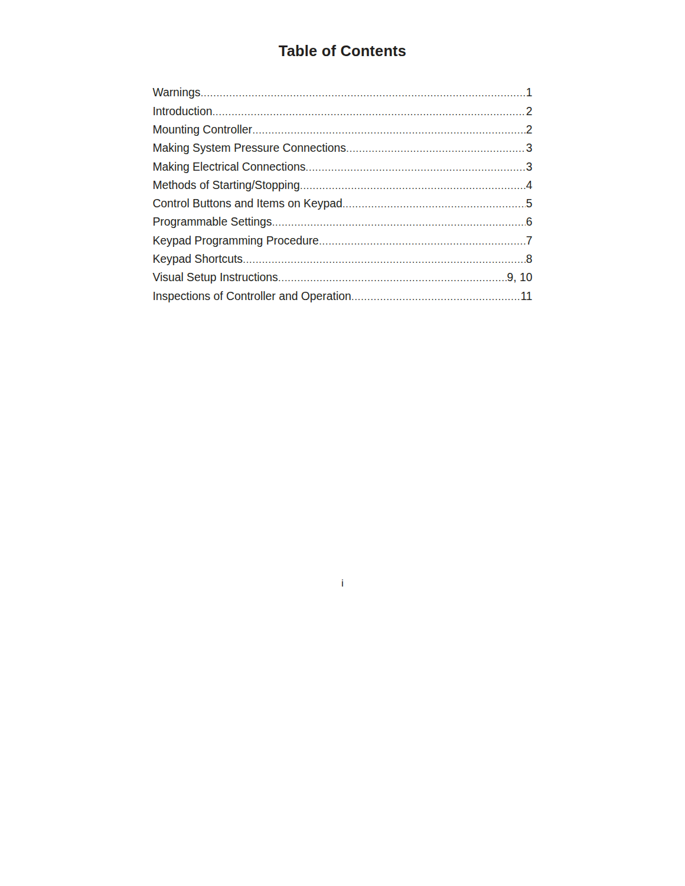Table of Contents
Warnings .................................................................................................................................................................. 1
Introduction ......................................................................................................................................................... 2
Mounting Controller ....................................................................................................................................... 2
Making System Pressure Connections ......................................................................................................... 3
Making Electrical Connections ................................................................................................................. 3
Methods of Starting/Stopping .................................................................................................................. 4
Control Buttons and Items on Keypad ......................................................................................................... 5
Programmable Settings ....................................................................................................................................... 6
Keypad Programming Procedure ......................................................................................................... 7
Keypad Shortcuts ..................................................................................................................................................... 8
Visual Setup Instructions ......................................................................................................................... 9, 10
Inspections of Controller and Operation ................................................................................................. 11
i